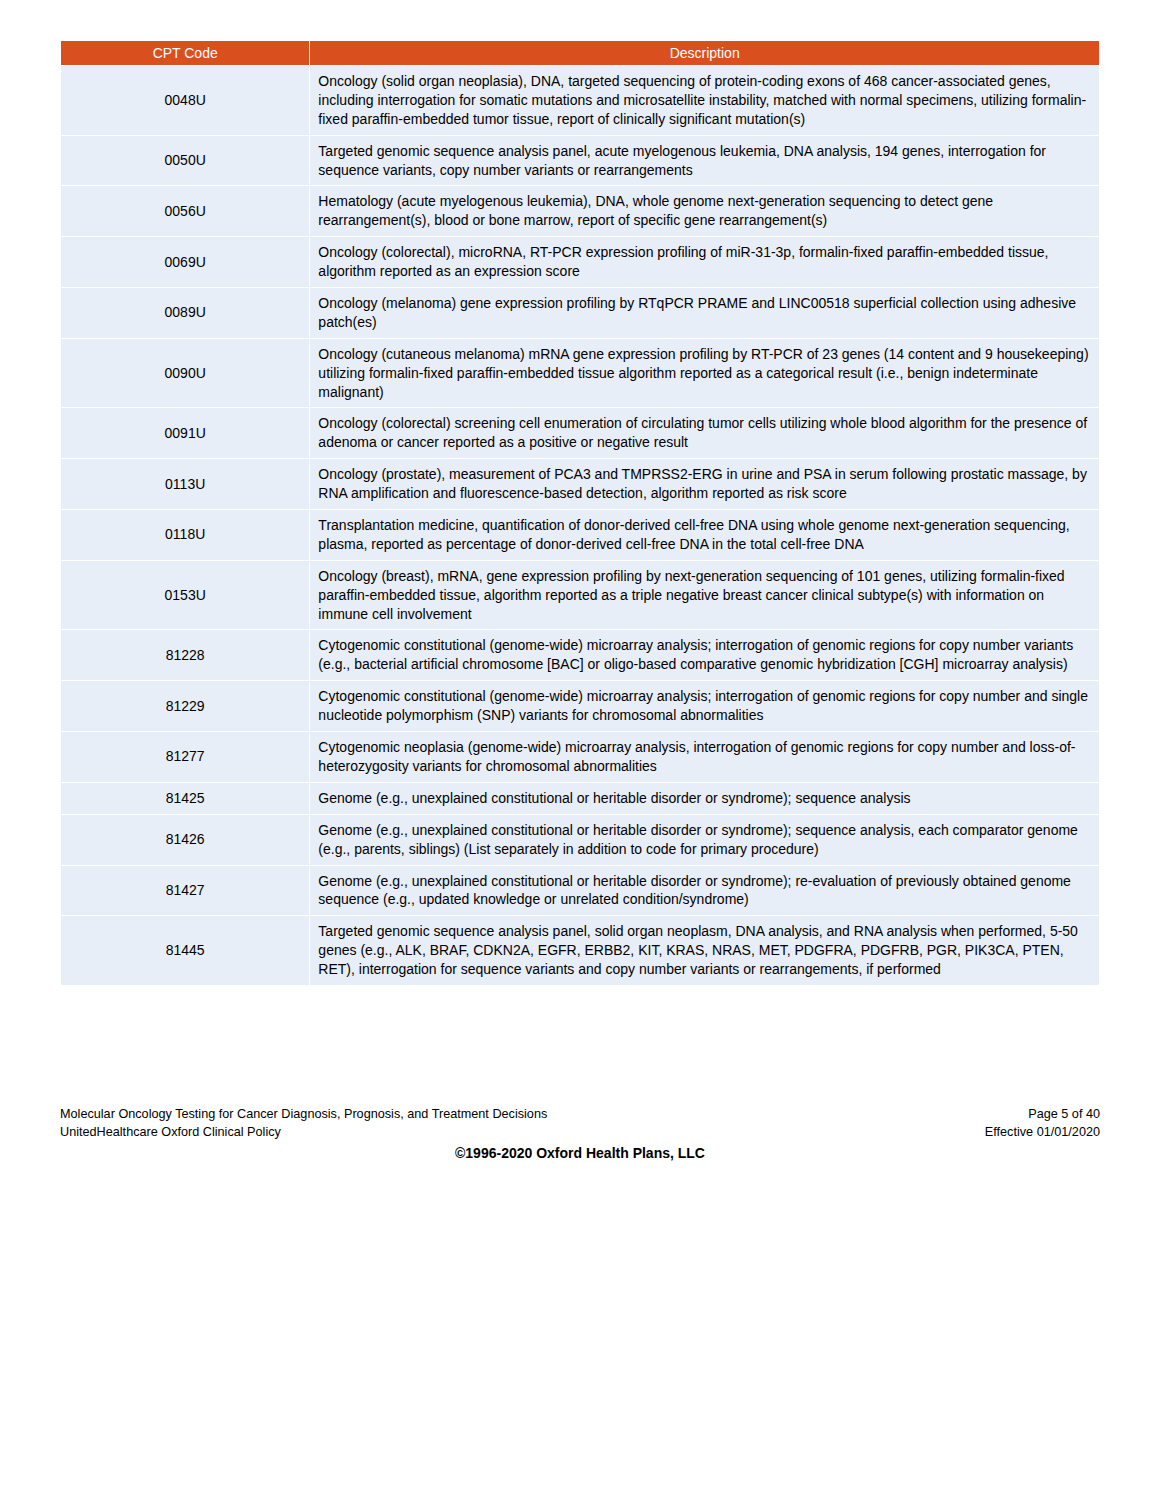| CPT Code | Description |
| --- | --- |
| 0048U | Oncology (solid organ neoplasia), DNA, targeted sequencing of protein-coding exons of 468 cancer-associated genes, including interrogation for somatic mutations and microsatellite instability, matched with normal specimens, utilizing formalin-fixed paraffin-embedded tumor tissue, report of clinically significant mutation(s) |
| 0050U | Targeted genomic sequence analysis panel, acute myelogenous leukemia, DNA analysis, 194 genes, interrogation for sequence variants, copy number variants or rearrangements |
| 0056U | Hematology (acute myelogenous leukemia), DNA, whole genome next-generation sequencing to detect gene rearrangement(s), blood or bone marrow, report of specific gene rearrangement(s) |
| 0069U | Oncology (colorectal), microRNA, RT-PCR expression profiling of miR-31-3p, formalin-fixed paraffin-embedded tissue, algorithm reported as an expression score |
| 0089U | Oncology (melanoma) gene expression profiling by RTqPCR PRAME and LINC00518 superficial collection using adhesive patch(es) |
| 0090U | Oncology (cutaneous melanoma) mRNA gene expression profiling by RT-PCR of 23 genes (14 content and 9 housekeeping) utilizing formalin-fixed paraffin-embedded tissue algorithm reported as a categorical result (i.e., benign indeterminate malignant) |
| 0091U | Oncology (colorectal) screening cell enumeration of circulating tumor cells utilizing whole blood algorithm for the presence of adenoma or cancer reported as a positive or negative result |
| 0113U | Oncology (prostate), measurement of PCA3 and TMPRSS2-ERG in urine and PSA in serum following prostatic massage, by RNA amplification and fluorescence-based detection, algorithm reported as risk score |
| 0118U | Transplantation medicine, quantification of donor-derived cell-free DNA using whole genome next-generation sequencing, plasma, reported as percentage of donor-derived cell-free DNA in the total cell-free DNA |
| 0153U | Oncology (breast), mRNA, gene expression profiling by next-generation sequencing of 101 genes, utilizing formalin-fixed paraffin-embedded tissue, algorithm reported as a triple negative breast cancer clinical subtype(s) with information on immune cell involvement |
| 81228 | Cytogenomic constitutional (genome-wide) microarray analysis; interrogation of genomic regions for copy number variants (e.g., bacterial artificial chromosome [BAC] or oligo-based comparative genomic hybridization [CGH] microarray analysis) |
| 81229 | Cytogenomic constitutional (genome-wide) microarray analysis; interrogation of genomic regions for copy number and single nucleotide polymorphism (SNP) variants for chromosomal abnormalities |
| 81277 | Cytogenomic neoplasia (genome-wide) microarray analysis, interrogation of genomic regions for copy number and loss-of-heterozygosity variants for chromosomal abnormalities |
| 81425 | Genome (e.g., unexplained constitutional or heritable disorder or syndrome); sequence analysis |
| 81426 | Genome (e.g., unexplained constitutional or heritable disorder or syndrome); sequence analysis, each comparator genome (e.g., parents, siblings) (List separately in addition to code for primary procedure) |
| 81427 | Genome (e.g., unexplained constitutional or heritable disorder or syndrome); re-evaluation of previously obtained genome sequence (e.g., updated knowledge or unrelated condition/syndrome) |
| 81445 | Targeted genomic sequence analysis panel, solid organ neoplasm, DNA analysis, and RNA analysis when performed, 5-50 genes (e.g., ALK, BRAF, CDKN2A, EGFR, ERBB2, KIT, KRAS, NRAS, MET, PDGFRA, PDGFRB, PGR, PIK3CA, PTEN, RET), interrogation for sequence variants and copy number variants or rearrangements, if performed |
Molecular Oncology Testing for Cancer Diagnosis, Prognosis, and Treatment Decisions
UnitedHealthcare Oxford Clinical Policy
Page 5 of 40
Effective 01/01/2020
©1996-2020 Oxford Health Plans, LLC